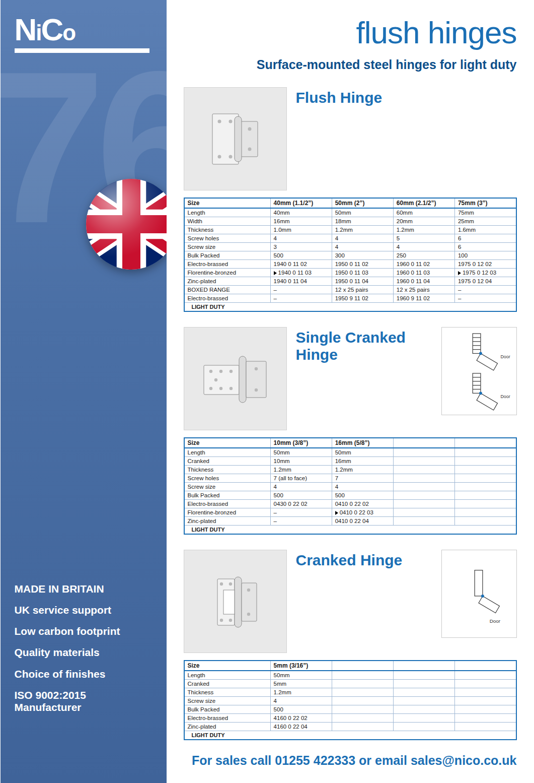76
Ni Co
MADE IN BRITAIN
UK service support
Low carbon footprint
Quality materials
Choice of finishes
ISO 9002:2015
Manufacturer
flush hinges
Surface-mounted steel hinges for light duty
Flush Hinge
| Size | 40mm (1.1/2”) | 50mm (2”) | 60mm (2.1/2”) | 75mm (3”) |
| --- | --- | --- | --- | --- |
| Length | 40mm | 50mm | 60mm | 75mm |
| Width | 16mm | 18mm | 20mm | 25mm |
| Thickness | 1.0mm | 1.2mm | 1.2mm | 1.6mm |
| Screw holes | 4 | 4 | 5 | 6 |
| Screw size | 3 | 4 | 4 | 6 |
| Bulk Packed | 500 | 300 | 250 | 100 |
| Electro-brassed | 1940 0 11 02 | 1950 0 11 02 | 1960 0 11 02 | 1975 0 12 02 |
| Florentine-bronzed | 1940 0 11 03 | 1950 0 11 03 | 1960 0 11 03 | 1975 0 12 03 |
| Zinc-plated | 1940 0 11 04 | 1950 0 11 04 | 1960 0 11 04 | 1975 0 12 04 |
| BOXED RANGE | – | 12 x 25 pairs | 12 x 25 pairs | – |
| Electro-brassed | – | 1950 9 11 02 | 1960 9 11 02 | – |
| LIGHT DUTY |
Single Cranked Hinge
Door Door
| Size | 10mm (3/8”) | 16mm (5/8”) | | |
| --- | --- | --- | --- | --- |
| Length | 50mm | 50mm | | |
| Cranked | 10mm | 16mm | | |
| Thickness | 1.2mm | 1.2mm | | |
| Screw holes | 7 (all to face) | 7 | | |
| Screw size | 4 | 4 | | |
| Bulk Packed | 500 | 500 | | |
| Electro-brassed | 0430 0 22 02 | 0410 0 22 02 | | |
| Florentine-bronzed | – | 0410 0 22 03 | | |
| Zinc-plated | – | 0410 0 22 04 | | |
| LIGHT DUTY |
Cranked Hinge
Door
| Size | 5mm (3/16”) | | | |
| --- | --- | --- | --- | --- |
| Length | 50mm | | | |
| Cranked | 5mm | | | |
| Thickness | 1.2mm | | | |
| Screw size | 4 | | | |
| Bulk Packed | 500 | | | |
| Electro-brassed | 4160 0 22 02 | | | |
| Zinc-plated | 4160 0 22 04 | | | |
| LIGHT DUTY |
For sales call 01255 422333 or email sales@nico.co.uk